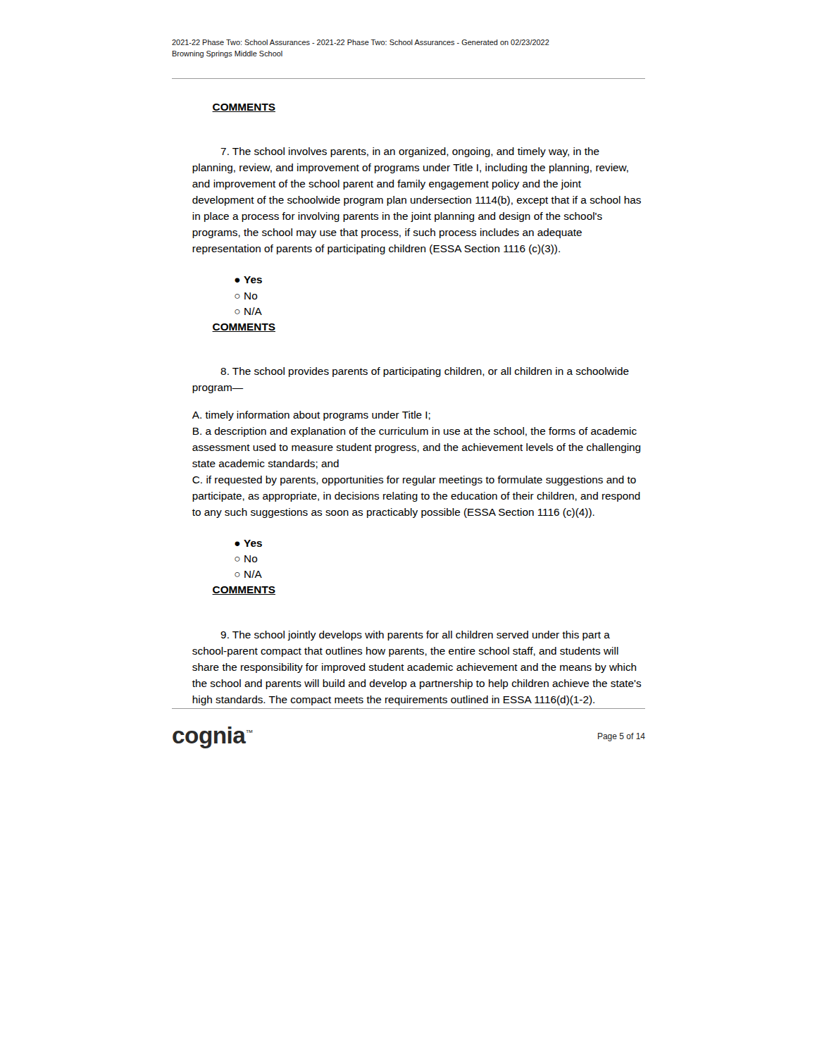2021-22 Phase Two: School Assurances - 2021-22 Phase Two: School Assurances - Generated on 02/23/2022
Browning Springs Middle School
COMMENTS
7. The school involves parents, in an organized, ongoing, and timely way, in the planning, review, and improvement of programs under Title I, including the planning, review, and improvement of the school parent and family engagement policy and the joint development of the schoolwide program plan undersection 1114(b), except that if a school has in place a process for involving parents in the joint planning and design of the school's programs, the school may use that process, if such process includes an adequate representation of parents of participating children (ESSA Section 1116 (c)(3)).
●Yes
○No
○N/A
COMMENTS
8. The school provides parents of participating children, or all children in a schoolwide program—
A. timely information about programs under Title I;
B. a description and explanation of the curriculum in use at the school, the forms of academic assessment used to measure student progress, and the achievement levels of the challenging state academic standards; and
C. if requested by parents, opportunities for regular meetings to formulate suggestions and to participate, as appropriate, in decisions relating to the education of their children, and respond to any such suggestions as soon as practicably possible (ESSA Section 1116 (c)(4)).
●Yes
○No
○N/A
COMMENTS
9. The school jointly develops with parents for all children served under this part a school-parent compact that outlines how parents, the entire school staff, and students will share the responsibility for improved student academic achievement and the means by which the school and parents will build and develop a partnership to help children achieve the state's high standards. The compact meets the requirements outlined in ESSA 1116(d)(1-2).
cognia™
Page 5 of 14